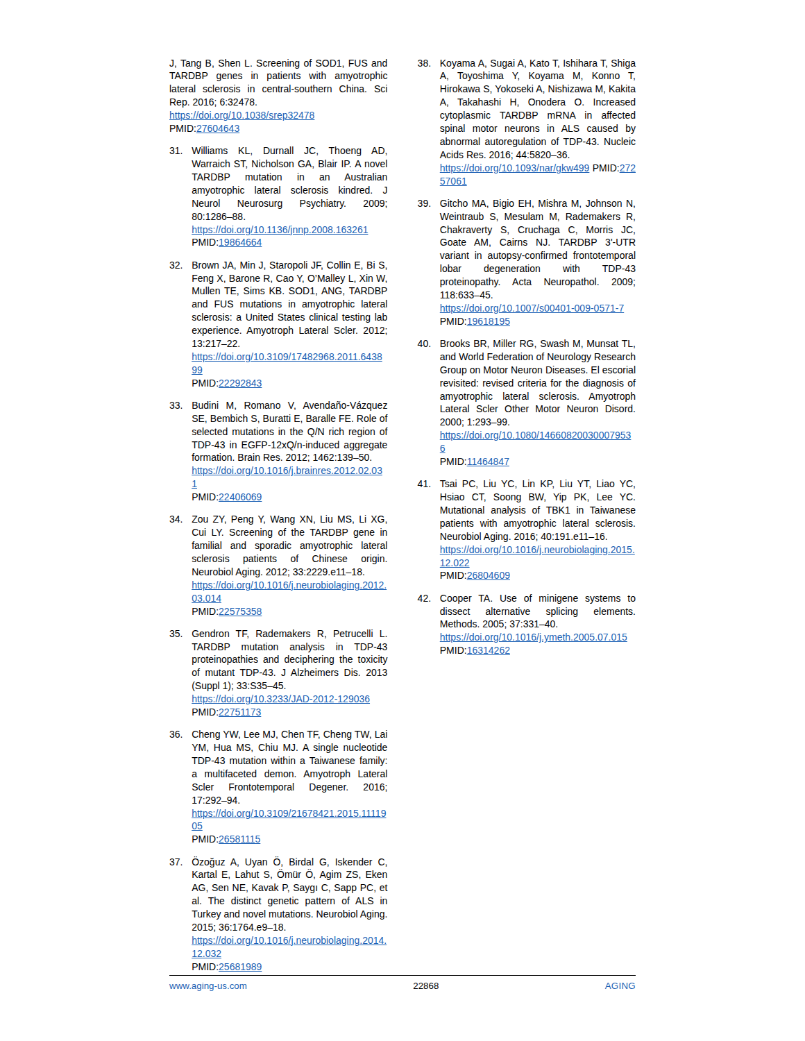J, Tang B, Shen L. Screening of SOD1, FUS and TARDBP genes in patients with amyotrophic lateral sclerosis in central-southern China. Sci Rep. 2016; 6:32478.
https://doi.org/10.1038/srep32478
PMID:27604643
31. Williams KL, Durnall JC, Thoeng AD, Warraich ST, Nicholson GA, Blair IP. A novel TARDBP mutation in an Australian amyotrophic lateral sclerosis kindred. J Neurol Neurosurg Psychiatry. 2009; 80:1286–88.
https://doi.org/10.1136/jnnp.2008.163261
PMID:19864664
32. Brown JA, Min J, Staropoli JF, Collin E, Bi S, Feng X, Barone R, Cao Y, O’Malley L, Xin W, Mullen TE, Sims KB. SOD1, ANG, TARDBP and FUS mutations in amyotrophic lateral sclerosis: a United States clinical testing lab experience. Amyotroph Lateral Scler. 2012; 13:217–22.
https://doi.org/10.3109/17482968.2011.643899
PMID:22292843
33. Budini M, Romano V, Avendaño-Vázquez SE, Bembich S, Buratti E, Baralle FE. Role of selected mutations in the Q/N rich region of TDP-43 in EGFP-12xQ/n-induced aggregate formation. Brain Res. 2012; 1462:139–50.
https://doi.org/10.1016/j.brainres.2012.02.031
PMID:22406069
34. Zou ZY, Peng Y, Wang XN, Liu MS, Li XG, Cui LY. Screening of the TARDBP gene in familial and sporadic amyotrophic lateral sclerosis patients of Chinese origin. Neurobiol Aging. 2012; 33:2229.e11–18.
https://doi.org/10.1016/j.neurobiolaging.2012.03.014
PMID:22575358
35. Gendron TF, Rademakers R, Petrucelli L. TARDBP mutation analysis in TDP-43 proteinopathies and deciphering the toxicity of mutant TDP-43. J Alzheimers Dis. 2013 (Suppl 1); 33:S35–45.
https://doi.org/10.3233/JAD-2012-129036
PMID:22751173
36. Cheng YW, Lee MJ, Chen TF, Cheng TW, Lai YM, Hua MS, Chiu MJ. A single nucleotide TDP-43 mutation within a Taiwanese family: a multifaceted demon. Amyotroph Lateral Scler Frontotemporal Degener. 2016; 17:292–94.
https://doi.org/10.3109/21678421.2015.1111905
PMID:26581115
37. Özoğuz A, Uyan Ö, Birdal G, Iskender C, Kartal E, Lahut S, Ömür Ö, Agim ZS, Eken AG, Sen NE, Kavak P, Saygı C, Sapp PC, et al. The distinct genetic pattern of ALS in Turkey and novel mutations. Neurobiol Aging. 2015; 36:1764.e9–18.
https://doi.org/10.1016/j.neurobiolaging.2014.12.032
PMID:25681989
38. Koyama A, Sugai A, Kato T, Ishihara T, Shiga A, Toyoshima Y, Koyama M, Konno T, Hirokawa S, Yokoseki A, Nishizawa M, Kakita A, Takahashi H, Onodera O. Increased cytoplasmic TARDBP mRNA in affected spinal motor neurons in ALS caused by abnormal autoregulation of TDP-43. Nucleic Acids Res. 2016; 44:5820–36.
https://doi.org/10.1093/nar/gkw499 PMID:27257061
39. Gitcho MA, Bigio EH, Mishra M, Johnson N, Weintraub S, Mesulam M, Rademakers R, Chakraverty S, Cruchaga C, Morris JC, Goate AM, Cairns NJ. TARDBP 3'-UTR variant in autopsy-confirmed frontotemporal lobar degeneration with TDP-43 proteinopathy. Acta Neuropathol. 2009; 118:633–45.
https://doi.org/10.1007/s00401-009-0571-7
PMID:19618195
40. Brooks BR, Miller RG, Swash M, Munsat TL, and World Federation of Neurology Research Group on Motor Neuron Diseases. El escorial revisited: revised criteria for the diagnosis of amyotrophic lateral sclerosis. Amyotroph Lateral Scler Other Motor Neuron Disord. 2000; 1:293–99.
https://doi.org/10.1080/146608200300079536
PMID:11464847
41. Tsai PC, Liu YC, Lin KP, Liu YT, Liao YC, Hsiao CT, Soong BW, Yip PK, Lee YC. Mutational analysis of TBK1 in Taiwanese patients with amyotrophic lateral sclerosis. Neurobiol Aging. 2016; 40:191.e11–16.
https://doi.org/10.1016/j.neurobiolaging.2015.12.022
PMID:26804609
42. Cooper TA. Use of minigene systems to dissect alternative splicing elements. Methods. 2005; 37:331–40.
https://doi.org/10.1016/j.ymeth.2005.07.015
PMID:16314262
www.aging-us.com
22868
AGING